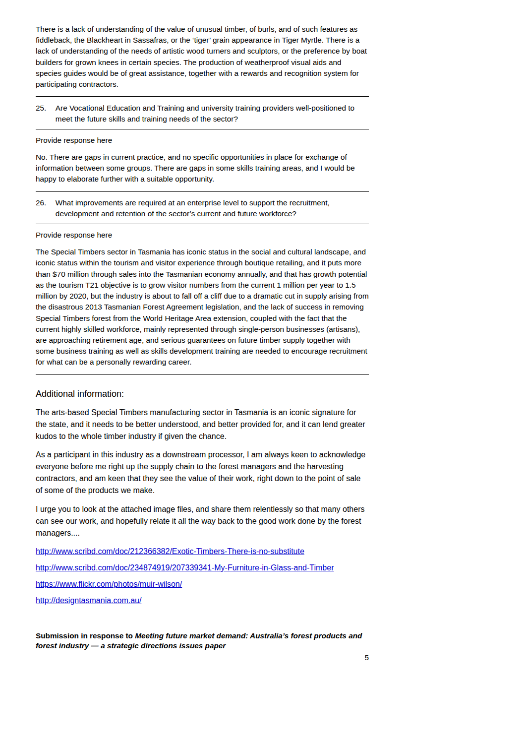There is a lack of understanding of the value of unusual timber, of burls, and of such features as fiddleback, the Blackheart in Sassafras, or the ‘tiger’ grain appearance in Tiger Myrtle. There is a lack of understanding of the needs of artistic wood turners and sculptors, or the preference by boat builders for grown knees in certain species. The production of weatherproof visual aids and species guides would be of great assistance, together with a rewards and recognition system for participating contractors.
25. Are Vocational Education and Training and university training providers well-positioned to meet the future skills and training needs of the sector?
Provide response here
No. There are gaps in current practice, and no specific opportunities in place for exchange of information between some groups. There are gaps in some skills training areas, and I would be happy to elaborate further with a suitable opportunity.
26. What improvements are required at an enterprise level to support the recruitment, development and retention of the sector’s current and future workforce?
Provide response here
The Special Timbers sector in Tasmania has iconic status in the social and cultural landscape, and iconic status within the tourism and visitor experience through boutique retailing, and it puts more than $70 million through sales into the Tasmanian economy annually, and that has growth potential as the tourism T21 objective is to grow visitor numbers from the current 1 million per year to 1.5 million by 2020, but the industry is about to fall off a cliff due to a dramatic cut in supply arising from the disastrous 2013 Tasmanian Forest Agreement legislation, and the lack of success in removing Special Timbers forest from the World Heritage Area extension, coupled with the fact that the current highly skilled workforce, mainly represented through single-person businesses (artisans), are approaching retirement age, and serious guarantees on future timber supply together with some business training as well as skills development training are needed to encourage recruitment for what can be a personally rewarding career.
Additional information:
The arts-based Special Timbers manufacturing sector in Tasmania is an iconic signature for the state, and it needs to be better understood, and better provided for, and it can lend greater kudos to the whole timber industry if given the chance.
As a participant in this industry as a downstream processor, I am always keen to acknowledge everyone before me right up the supply chain to the forest managers and the harvesting contractors, and am keen that they see the value of their work, right down to the point of sale of some of the products we make.
I urge you to look at the attached image files, and share them relentlessly so that many others can see our work, and hopefully relate it all the way back to the good work done by the forest managers....
http://www.scribd.com/doc/212366382/Exotic-Timbers-There-is-no-substitute
http://www.scribd.com/doc/234874919/207339341-My-Furniture-in-Glass-and-Timber
https://www.flickr.com/photos/muir-wilson/
http://designtasmania.com.au/
Submission in response to Meeting future market demand: Australia’s forest products and forest industry — a strategic directions issues paper
5